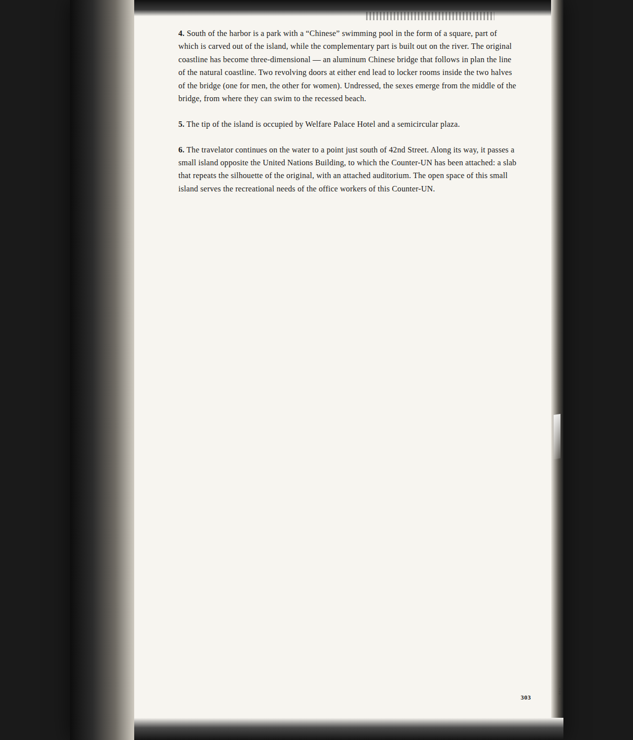CIE
4. South of the harbor is a park with a “Chinese” swimming pool in the form of a square, part of which is carved out of the island, while the complementary part is built out on the river. The original coastline has become three-dimensional — an aluminum Chinese bridge that follows in plan the line of the natural coastline. Two revolving doors at either end lead to locker rooms inside the two halves of the bridge (one for men, the other for women). Undressed, the sexes emerge from the middle of the bridge, from where they can swim to the recessed beach.
5. The tip of the island is occupied by Welfare Palace Hotel and a semicircular plaza.
6. The travelator continues on the water to a point just south of 42nd Street. Along its way, it passes a small island opposite the United Nations Building, to which the Counter-UN has been attached: a slab that repeats the silhouette of the original, with an attached auditorium. The open space of this small island serves the recreational needs of the office workers of this Counter-UN.
303